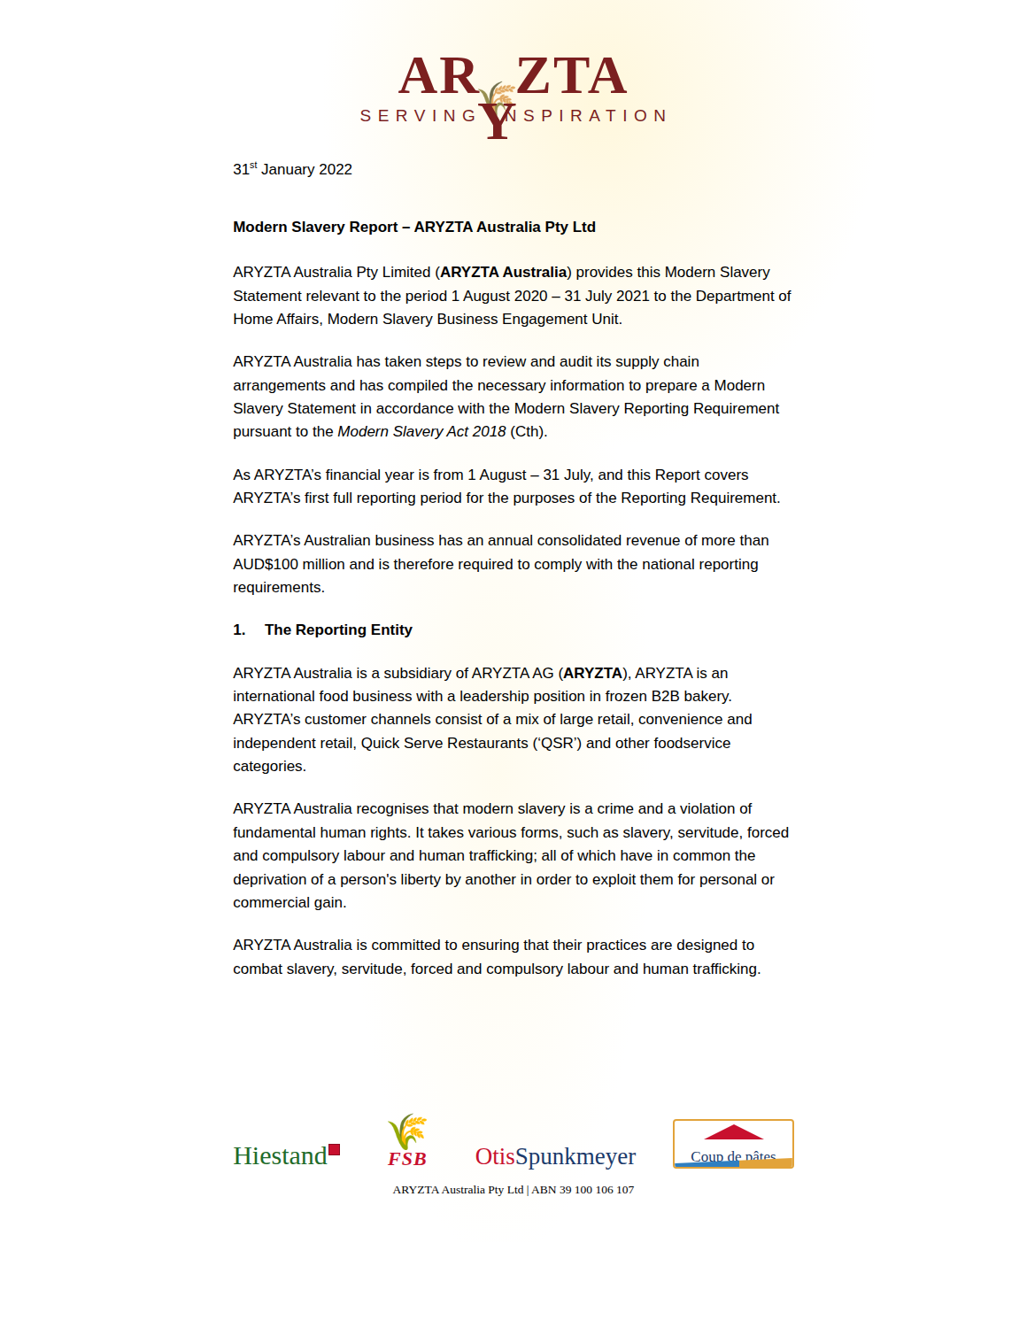AR ZTA
Serving Inspiration
31st January 2022
Modern Slavery Report – ARYZTA Australia Pty Ltd
ARYZTA Australia Pty Limited (ARYZTA Australia) provides this Modern Slavery Statement relevant to the period 1 August 2020 – 31 July 2021 to the Department of Home Affairs, Modern Slavery Business Engagement Unit.
ARYZTA Australia has taken steps to review and audit its supply chain arrangements and has compiled the necessary information to prepare a Modern Slavery Statement in accordance with the Modern Slavery Reporting Requirement pursuant to the Modern Slavery Act 2018 (Cth).
As ARYZTA’s financial year is from 1 August – 31 July, and this Report covers ARYZTA’s first full reporting period for the purposes of the Reporting Requirement.
ARYZTA’s Australian business has an annual consolidated revenue of more than AUD$100 million and is therefore required to comply with the national reporting requirements.
The Reporting Entity
ARYZTA Australia is a subsidiary of ARYZTA AG (ARYZTA), ARYZTA is an international food business with a leadership position in frozen B2B bakery. ARYZTA’s customer channels consist of a mix of large retail, convenience and independent retail, Quick Serve Restaurants (‘QSR’) and other foodservice categories.
ARYZTA Australia recognises that modern slavery is a crime and a violation of fundamental human rights. It takes various forms, such as slavery, servitude, forced and compulsory labour and human trafficking; all of which have in common the deprivation of a person's liberty by another in order to exploit them for personal or commercial gain.
ARYZTA Australia is committed to ensuring that their practices are designed to combat slavery, servitude, forced and compulsory labour and human trafficking.
Hiestand
🌾 FSB
OtisSpunkmeyer
Coup de pâtes
ARYZTA Australia Pty Ltd | ABN 39 100 106 107